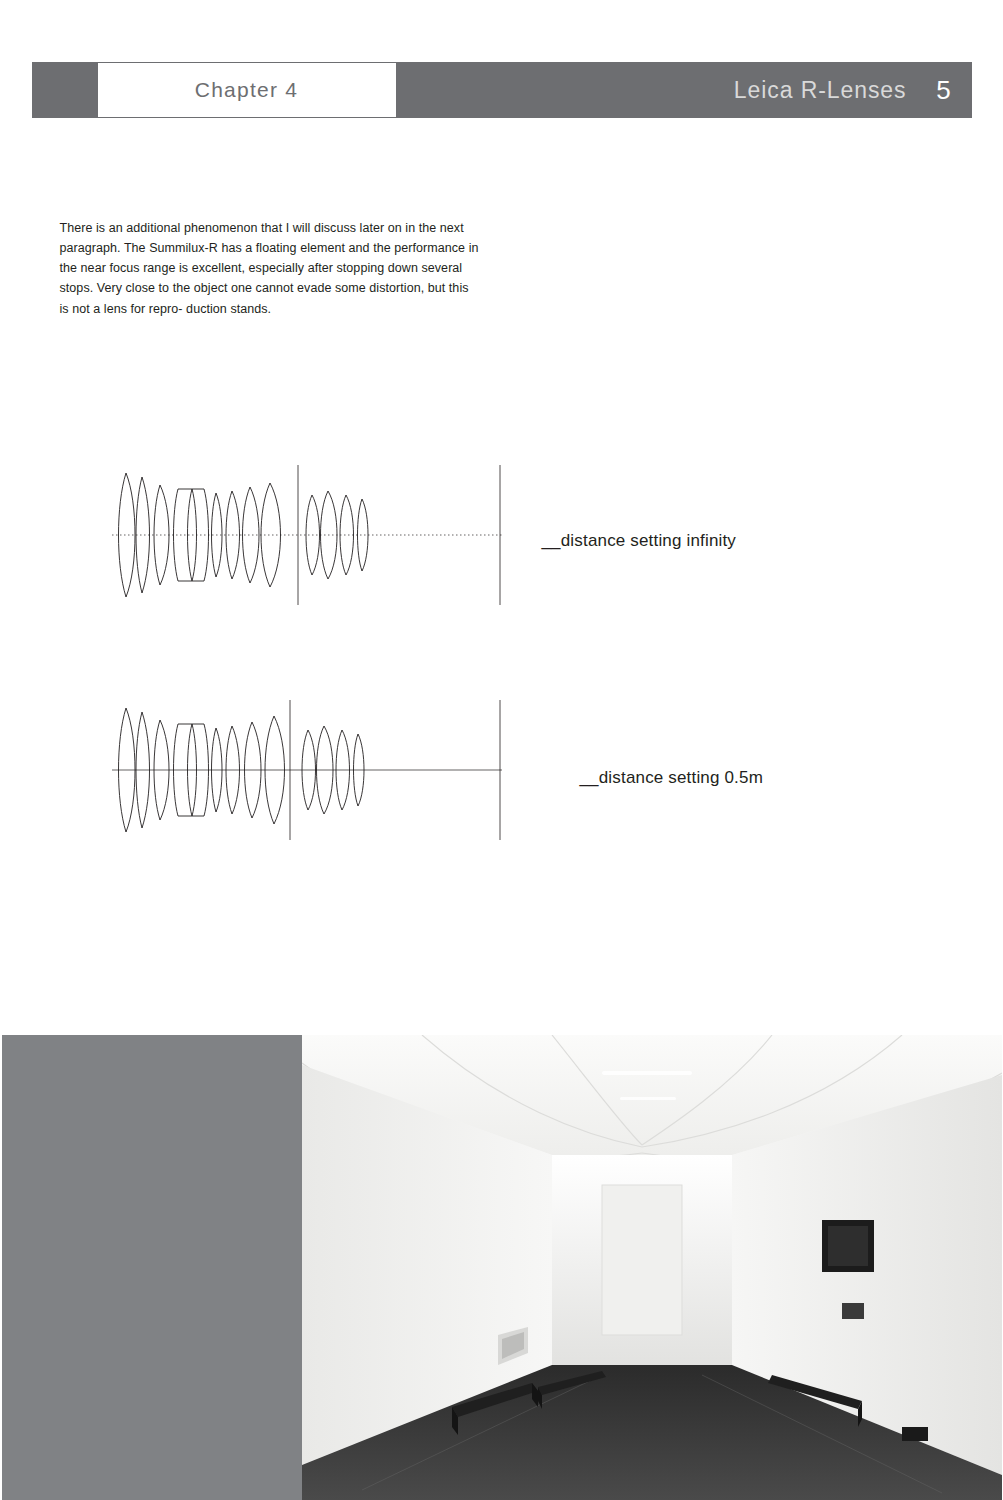Chapter 4
Leica R-Lenses
5
There is an additional phenomenon that I will discuss later on in the next paragraph. The Summilux-R has a floating element and the performance in the near focus range is excellent, especially after stopping down several stops. Very close to the object one cannot evade some distortion, but this is not a lens for repro- duction stands.
__distance setting infinity
__distance setting 0.5m